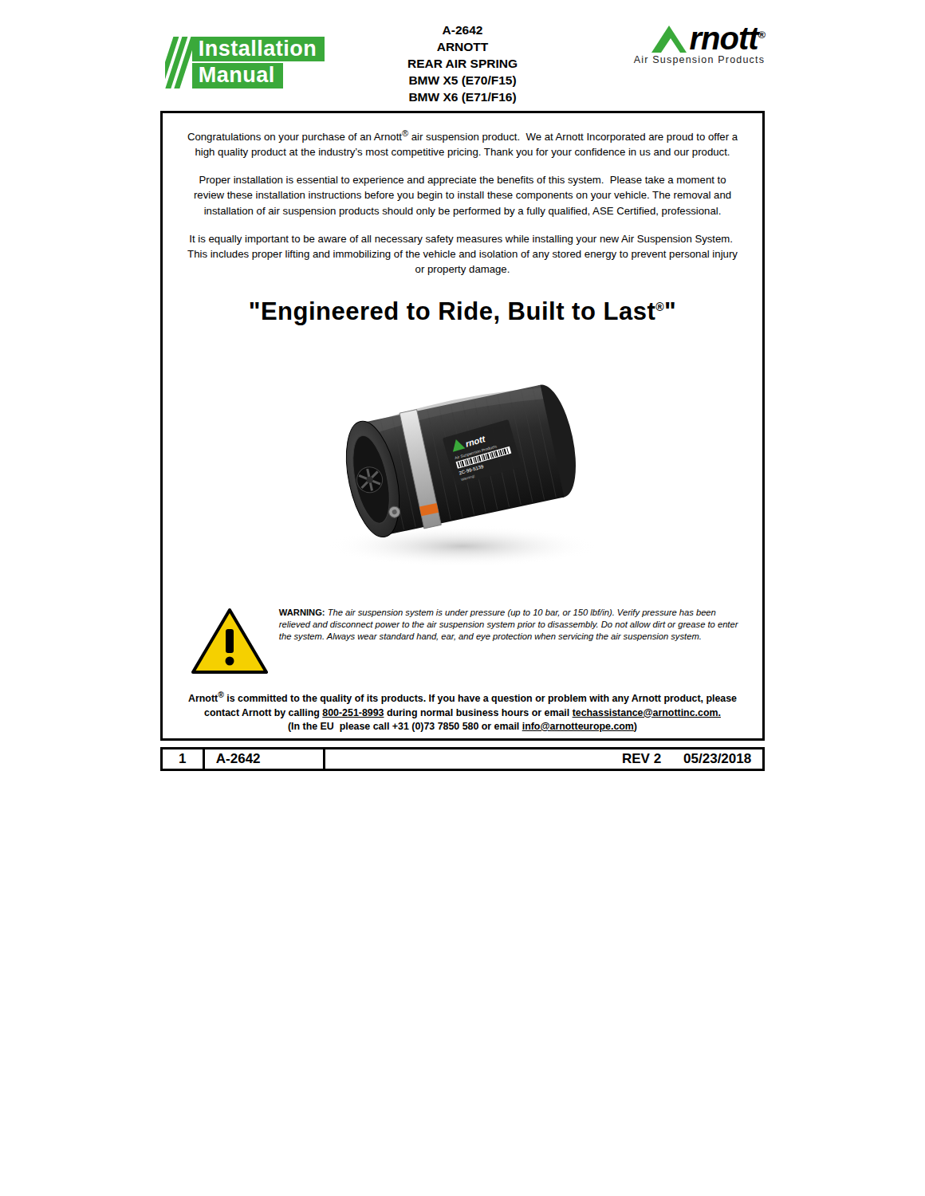Installation
Manual
A-2642
ARNOTT
REAR AIR SPRING
BMW X5 (E70/F15)
BMW X6 (E71/F16)
rnott®
Air Suspension Products
Congratulations on your purchase of an Arnott® air suspension product. We at Arnott Incorporated are proud to offer a high quality product at the industry’s most competitive pricing. Thank you for your confidence in us and our product.
Proper installation is essential to experience and appreciate the benefits of this system. Please take a moment to review these installation instructions before you begin to install these components on your vehicle. The removal and installation of air suspension products should only be performed by a fully qualified, ASE Certified, professional.
It is equally important to be aware of all necessary safety measures while installing your new Air Suspension System. This includes proper lifting and immobilizing of the vehicle and isolation of any stored energy to prevent personal injury or property damage.
"Engineered to Ride, Built to Last®"
rnott Air Suspension Products 2C-99-5139 Warning!
WARNING: The air suspension system is under pressure (up to 10 bar, or 150 lbf/in). Verify pressure has been relieved and disconnect power to the air suspension system prior to disassembly. Do not allow dirt or grease to enter the system. Always wear standard hand, ear, and eye protection when servicing the air suspension system.
Arnott® is committed to the quality of its products. If you have a question or problem with any Arnott product, please contact Arnott by calling 800-251-8993 during normal business hours or email techassistance@arnottinc.com.
(In the EU please call +31 (0)73 7850 580 or email info@arnotteurope.com)
1
A-2642
REV 2
05/23/2018